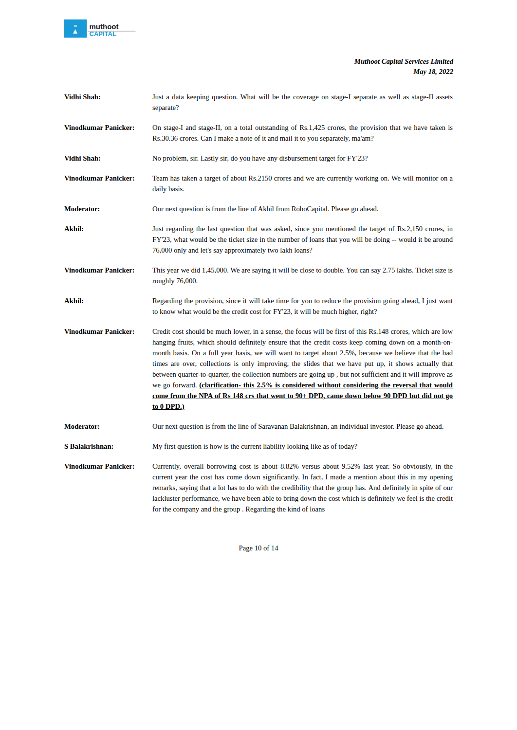m ▲ muthoot CAPITAL
Muthoot Capital Services Limited
May 18, 2022
| Vidhi Shah: | Just a data keeping question. What will be the coverage on stage-I separate as well as stage-II assets separate? |
| Vinodkumar Panicker: | On stage-I and stage-II, on a total outstanding of Rs.1,425 crores, the provision that we have taken is Rs.30.36 crores. Can I make a note of it and mail it to you separately, ma'am? |
| Vidhi Shah: | No problem, sir. Lastly sir, do you have any disbursement target for FY'23? |
| Vinodkumar Panicker: | Team has taken a target of about Rs.2150 crores and we are currently working on. We will monitor on a daily basis. |
| Moderator: | Our next question is from the line of Akhil from RoboCapital. Please go ahead. |
| Akhil: | Just regarding the last question that was asked, since you mentioned the target of Rs.2,150 crores, in FY'23, what would be the ticket size in the number of loans that you will be doing -- would it be around 76,000 only and let's say approximately two lakh loans? |
| Vinodkumar Panicker: | This year we did 1,45,000. We are saying it will be close to double. You can say 2.75 lakhs. Ticket size is roughly 76,000. |
| Akhil: | Regarding the provision, since it will take time for you to reduce the provision going ahead, I just want to know what would be the credit cost for FY'23, it will be much higher, right? |
| Vinodkumar Panicker: | Credit cost should be much lower, in a sense, the focus will be first of this Rs.148 crores, which are low hanging fruits, which should definitely ensure that the credit costs keep coming down on a month-on-month basis. On a full year basis, we will want to target about 2.5%, because we believe that the bad times are over, collections is only improving, the slides that we have put up, it shows actually that between quarter-to-quarter, the collection numbers are going up , but not sufficient and it will improve as we go forward. (clarification- this 2.5% is considered without considering the reversal that would come from the NPA of Rs 148 crs that went to 90+ DPD, came down below 90 DPD but did not go to 0 DPD.) |
| Moderator: | Our next question is from the line of Saravanan Balakrishnan, an individual investor. Please go ahead. |
| S Balakrishnan: | My first question is how is the current liability looking like as of today? |
| Vinodkumar Panicker: | Currently, overall borrowing cost is about 8.82% versus about 9.52% last year. So obviously, in the current year the cost has come down significantly. In fact, I made a mention about this in my opening remarks, saying that a lot has to do with the credibility that the group has. And definitely in spite of our lackluster performance, we have been able to bring down the cost which is definitely we feel is the credit for the company and the group . Regarding the kind of loans |
Page 10 of 14